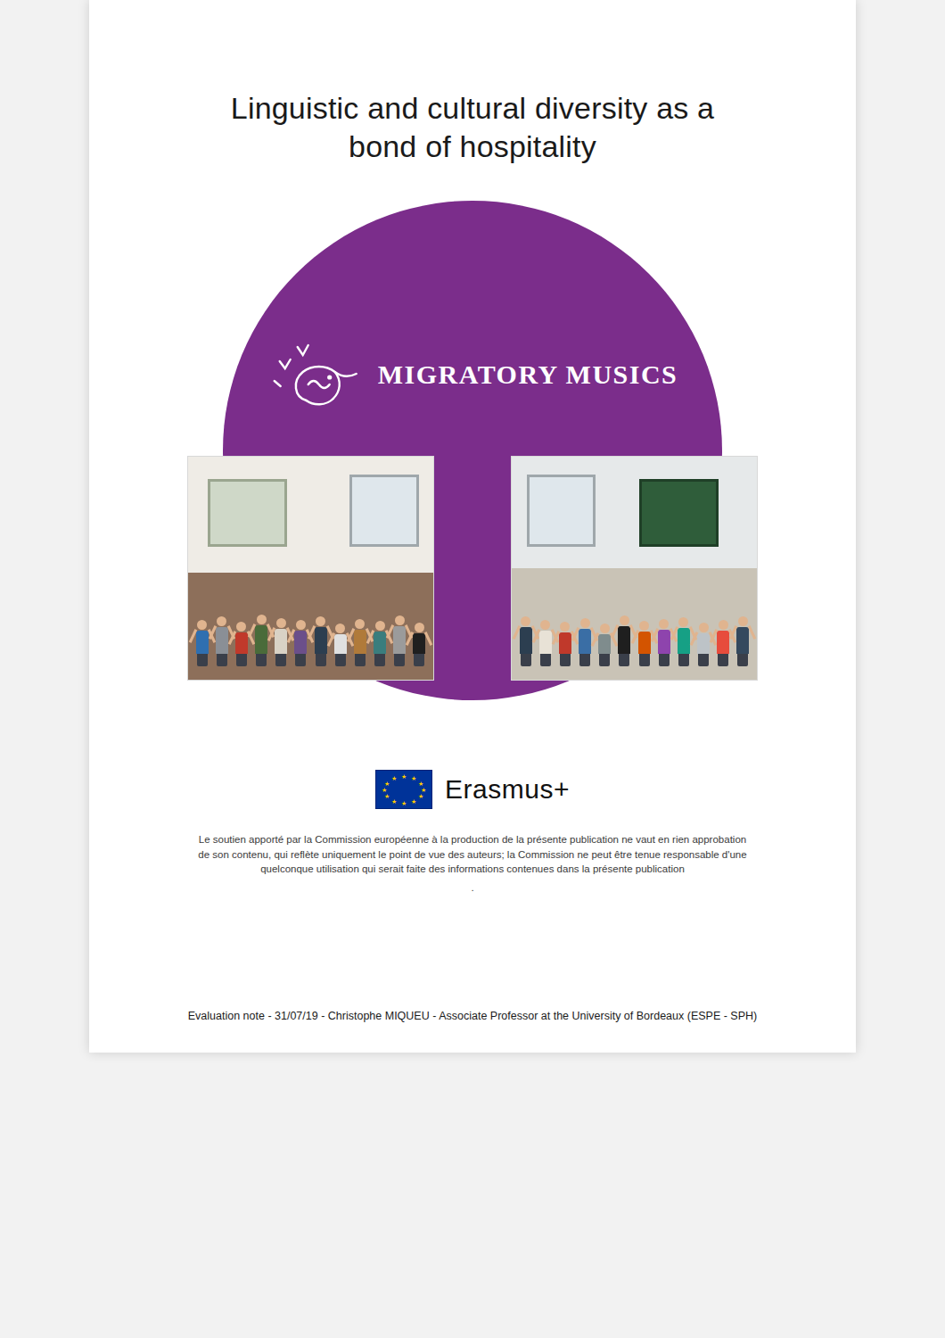Linguistic and cultural diversity as a
bond of hospitality
Migratory Musics
★ ★ ★ ★ ★ ★ ★ ★ ★ ★ ★ ★
Erasmus+
Le soutien apporté par la Commission européenne à la production de la présente publication ne vaut en rien approbation de son contenu, qui reflète uniquement le point de vue des auteurs; la Commission ne peut être tenue responsable d'une quelconque utilisation qui serait faite des informations contenues dans la présente publication .
Evaluation note - 31/07/19 - Christophe MIQUEU - Associate Professor at the University of Bordeaux (ESPE - SPH)